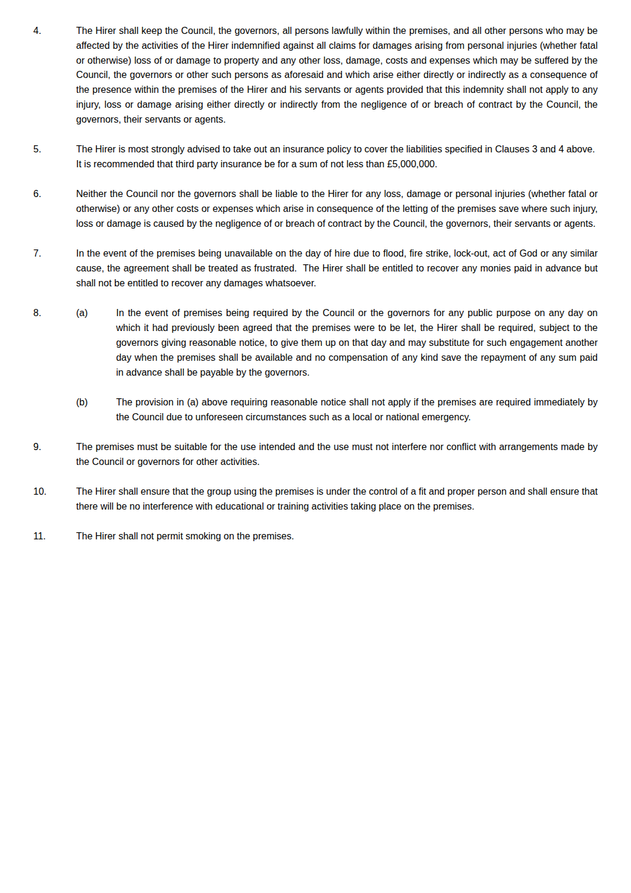4.
The Hirer shall keep the Council, the governors, all persons lawfully within the premises, and all other persons who may be affected by the activities of the Hirer indemnified against all claims for damages arising from personal injuries (whether fatal or otherwise) loss of or damage to property and any other loss, damage, costs and expenses which may be suffered by the Council, the governors or other such persons as aforesaid and which arise either directly or indirectly as a consequence of the presence within the premises of the Hirer and his servants or agents provided that this indemnity shall not apply to any injury, loss or damage arising either directly or indirectly from the negligence of or breach of contract by the Council, the governors, their servants or agents.
5.
The Hirer is most strongly advised to take out an insurance policy to cover the liabilities specified in Clauses 3 and 4 above. It is recommended that third party insurance be for a sum of not less than £5,000,000.
6.
Neither the Council nor the governors shall be liable to the Hirer for any loss, damage or personal injuries (whether fatal or otherwise) or any other costs or expenses which arise in consequence of the letting of the premises save where such injury, loss or damage is caused by the negligence of or breach of contract by the Council, the governors, their servants or agents.
7.
In the event of the premises being unavailable on the day of hire due to flood, fire strike, lock-out, act of God or any similar cause, the agreement shall be treated as frustrated. The Hirer shall be entitled to recover any monies paid in advance but shall not be entitled to recover any damages whatsoever.
8.
(a)
In the event of premises being required by the Council or the governors for any public purpose on any day on which it had previously been agreed that the premises were to be let, the Hirer shall be required, subject to the governors giving reasonable notice, to give them up on that day and may substitute for such engagement another day when the premises shall be available and no compensation of any kind save the repayment of any sum paid in advance shall be payable by the governors.
(b)
The provision in (a) above requiring reasonable notice shall not apply if the premises are required immediately by the Council due to unforeseen circumstances such as a local or national emergency.
9.
The premises must be suitable for the use intended and the use must not interfere nor conflict with arrangements made by the Council or governors for other activities.
10.
The Hirer shall ensure that the group using the premises is under the control of a fit and proper person and shall ensure that there will be no interference with educational or training activities taking place on the premises.
11.
The Hirer shall not permit smoking on the premises.